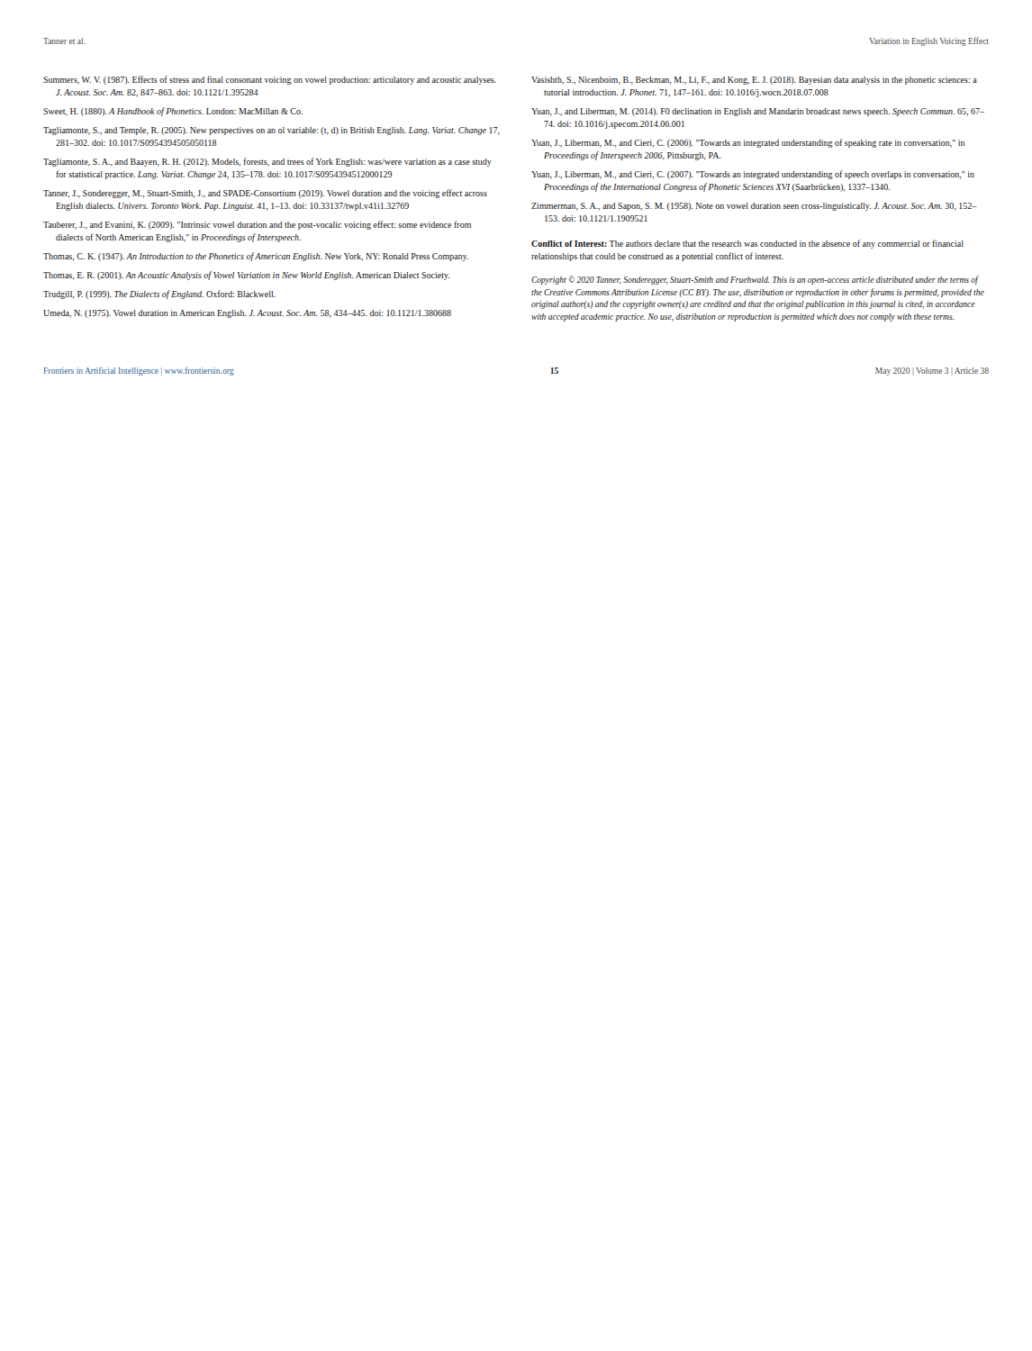Tanner et al. Variation in English Voicing Effect
Summers, W. V. (1987). Effects of stress and final consonant voicing on vowel production: articulatory and acoustic analyses. J. Acoust. Soc. Am. 82, 847–863. doi: 10.1121/1.395284
Sweet, H. (1880). A Handbook of Phonetics. London: MacMillan & Co.
Tagliamonte, S., and Temple, R. (2005). New perspectives on an ol variable: (t, d) in British English. Lang. Variat. Change 17, 281–302. doi: 10.1017/S0954394505050118
Tagliamonte, S. A., and Baayen, R. H. (2012). Models, forests, and trees of York English: was/were variation as a case study for statistical practice. Lang. Variat. Change 24, 135–178. doi: 10.1017/S0954394512000129
Tanner, J., Sonderegger, M., Stuart-Smith, J., and SPADE-Consortium (2019). Vowel duration and the voicing effect across English dialects. Univers. Toronto Work. Pap. Linguist. 41, 1–13. doi: 10.33137/twpl.v41i1.32769
Tauberer, J., and Evanini, K. (2009). "Intrinsic vowel duration and the post-vocalic voicing effect: some evidence from dialects of North American English," in Proceedings of Interspeech.
Thomas, C. K. (1947). An Introduction to the Phonetics of American English. New York, NY: Ronald Press Company.
Thomas, E. R. (2001). An Acoustic Analysis of Vowel Variation in New World English. American Dialect Society.
Trudgill, P. (1999). The Dialects of England. Oxford: Blackwell.
Umeda, N. (1975). Vowel duration in American English. J. Acoust. Soc. Am. 58, 434–445. doi: 10.1121/1.380688
Vasishth, S., Nicenboim, B., Beckman, M., Li, F., and Kong, E. J. (2018). Bayesian data analysis in the phonetic sciences: a tutorial introduction. J. Phonet. 71, 147–161. doi: 10.1016/j.wocn.2018.07.008
Yuan, J., and Liberman, M. (2014). F0 declination in English and Mandarin broadcast news speech. Speech Commun. 65, 67–74. doi: 10.1016/j.specom.2014.06.001
Yuan, J., Liberman, M., and Cieri, C. (2006). "Towards an integrated understanding of speaking rate in conversation," in Proceedings of Interspeech 2006, Pittsburgh, PA.
Yuan, J., Liberman, M., and Cieri, C. (2007). "Towards an integrated understanding of speech overlaps in conversation," in Proceedings of the International Congress of Phonetic Sciences XVI (Saarbrücken), 1337–1340.
Zimmerman, S. A., and Sapon, S. M. (1958). Note on vowel duration seen cross-linguistically. J. Acoust. Soc. Am. 30, 152–153. doi: 10.1121/1.1909521
Conflict of Interest: The authors declare that the research was conducted in the absence of any commercial or financial relationships that could be construed as a potential conflict of interest.
Copyright © 2020 Tanner, Sonderegger, Stuart-Smith and Fruehwald. This is an open-access article distributed under the terms of the Creative Commons Attribution License (CC BY). The use, distribution or reproduction in other forums is permitted, provided the original author(s) and the copyright owner(s) are credited and that the original publication in this journal is cited, in accordance with accepted academic practice. No use, distribution or reproduction is permitted which does not comply with these terms.
Frontiers in Artificial Intelligence | www.frontiersin.org 15 May 2020 | Volume 3 | Article 38